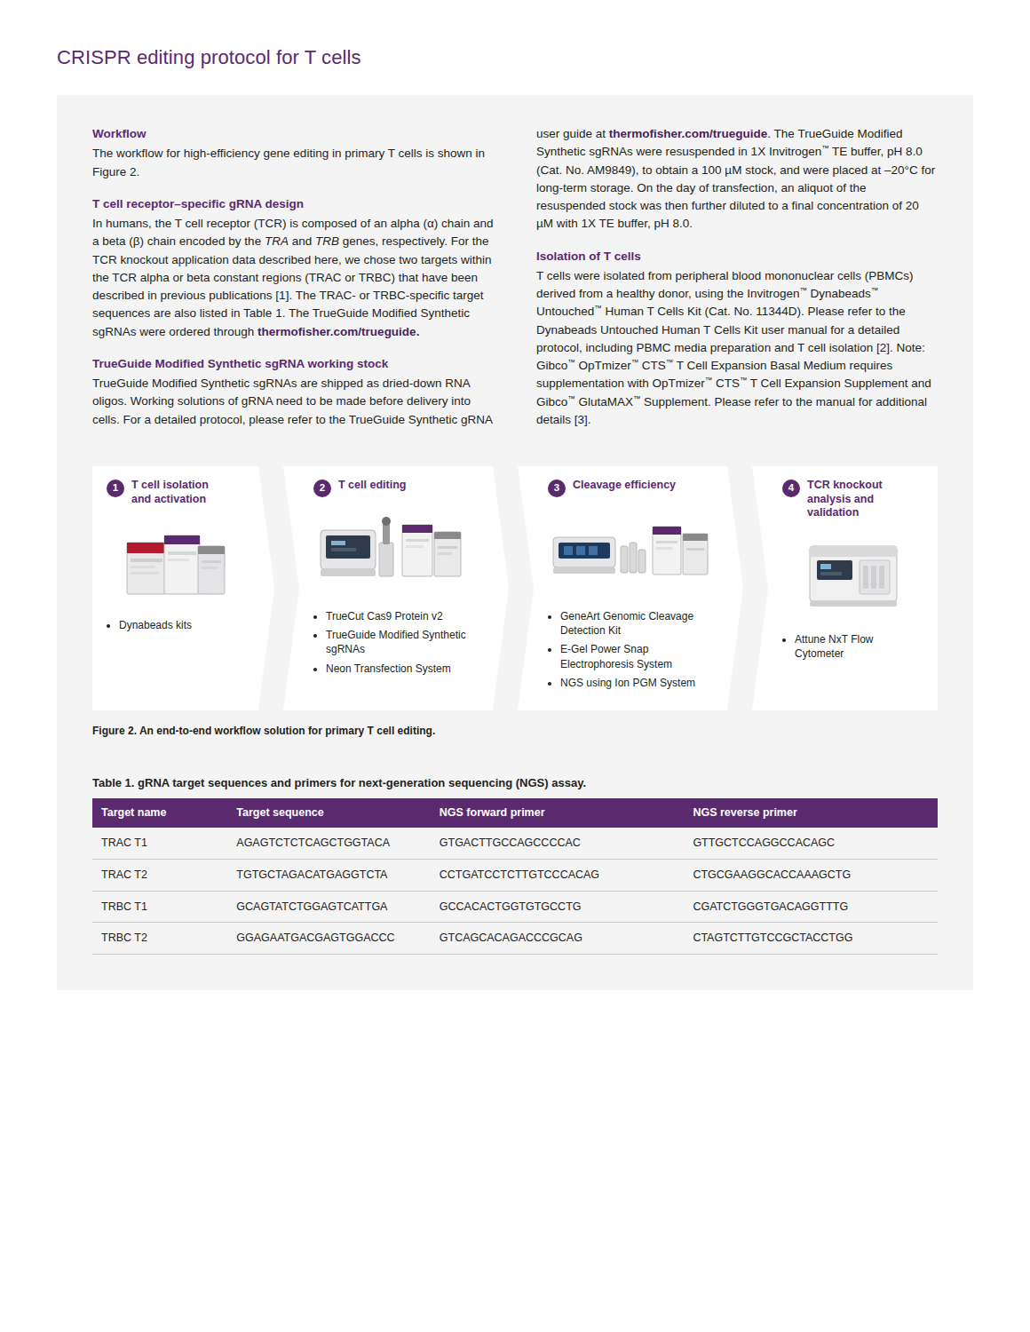CRISPR editing protocol for T cells
Workflow
The workflow for high-efficiency gene editing in primary T cells is shown in Figure 2.
T cell receptor–specific gRNA design
In humans, the T cell receptor (TCR) is composed of an alpha (α) chain and a beta (β) chain encoded by the TRA and TRB genes, respectively. For the TCR knockout application data described here, we chose two targets within the TCR alpha or beta constant regions (TRAC or TRBC) that have been described in previous publications [1]. The TRAC- or TRBC-specific target sequences are also listed in Table 1. The TrueGuide Modified Synthetic sgRNAs were ordered through thermofisher.com/trueguide.
TrueGuide Modified Synthetic sgRNA working stock
TrueGuide Modified Synthetic sgRNAs are shipped as dried-down RNA oligos. Working solutions of gRNA need to be made before delivery into cells. For a detailed protocol, please refer to the TrueGuide Synthetic gRNA
user guide at thermofisher.com/trueguide. The TrueGuide Modified Synthetic sgRNAs were resuspended in 1X Invitrogen™ TE buffer, pH 8.0 (Cat. No. AM9849), to obtain a 100 µM stock, and were placed at –20°C for long-term storage. On the day of transfection, an aliquot of the resuspended stock was then further diluted to a final concentration of 20 µM with 1X TE buffer, pH 8.0.
Isolation of T cells
T cells were isolated from peripheral blood mononuclear cells (PBMCs) derived from a healthy donor, using the Invitrogen™ Dynabeads™ Untouched™ Human T Cells Kit (Cat. No. 11344D). Please refer to the Dynabeads Untouched Human T Cells Kit user manual for a detailed protocol, including PBMC media preparation and T cell isolation [2]. Note: Gibco™ OpTmizer™ CTS™ T Cell Expansion Basal Medium requires supplementation with OpTmizer™ CTS™ T Cell Expansion Supplement and Gibco™ GlutaMAX™ Supplement. Please refer to the manual for additional details [3].
1
T cell isolation
and activation
Dynabeads kits
2
T cell editing
TrueCut Cas9 Protein v2
TrueGuide Modified Synthetic sgRNAs
Neon Transfection System
3
Cleavage efficiency
GeneArt Genomic Cleavage Detection Kit
E-Gel Power Snap Electrophoresis System
NGS using Ion PGM System
4
TCR knockout
analysis and validation
Attune NxT Flow Cytometer
Figure 2. An end-to-end workflow solution for primary T cell editing.
Table 1. gRNA target sequences and primers for next-generation sequencing (NGS) assay.
| Target name | Target sequence | NGS forward primer | NGS reverse primer |
| --- | --- | --- | --- |
| TRAC T1 | AGAGTCTCTCAGCTGGTACA | GTGACTTGCCAGCCCCAC | GTTGCTCCAGGCCACAGC |
| TRAC T2 | TGTGCTAGACATGAGGTCTA | CCTGATCCTCTTGTCCCACAG | CTGCGAAGGCACCAAAGCTG |
| TRBC T1 | GCAGTATCTGGAGTCATTGA | GCCACACTGGTGTGCCTG | CGATCTGGGTGACAGGTTTG |
| TRBC T2 | GGAGAATGACGAGTGGACCC | GTCAGCACAGACCCGCAG | CTAGTCTTGTCCGCTACCTGG |